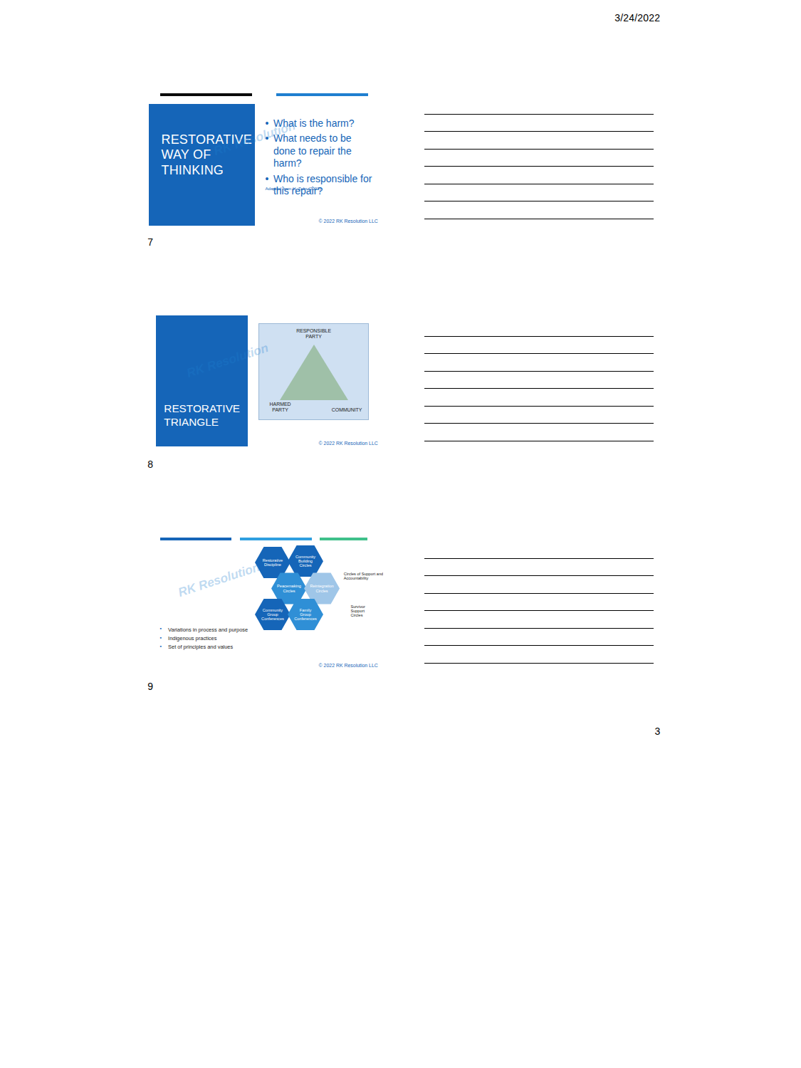3/24/2022
RESTORATIVE
WAY OF
THINKING
What is the harm?
What needs to be done to repair the harm?
Who is responsible for this repair?
Adapted from H. Zehr (2002)
© 2022 RK Resolution LLC
RK Resolution
7
RESTORATIVE
TRIANGLE
RESPONSIBLE
PARTY
HARMED
PARTY
COMMUNITY
© 2022 RK Resolution LLC
RK Resolution
8
Restorative
Discipline
Community
Building
Circles
Peacemaking
Circles
Reintegration
Circles
Community
Group
Conferences
Family
Group
Conferences
Circles of Support and
Accountability
Survivor
Support
Circles
Variations in process and purpose
Indigenous practices
Set of principles and values
© 2022 RK Resolution LLC
RK Resolution
9
3